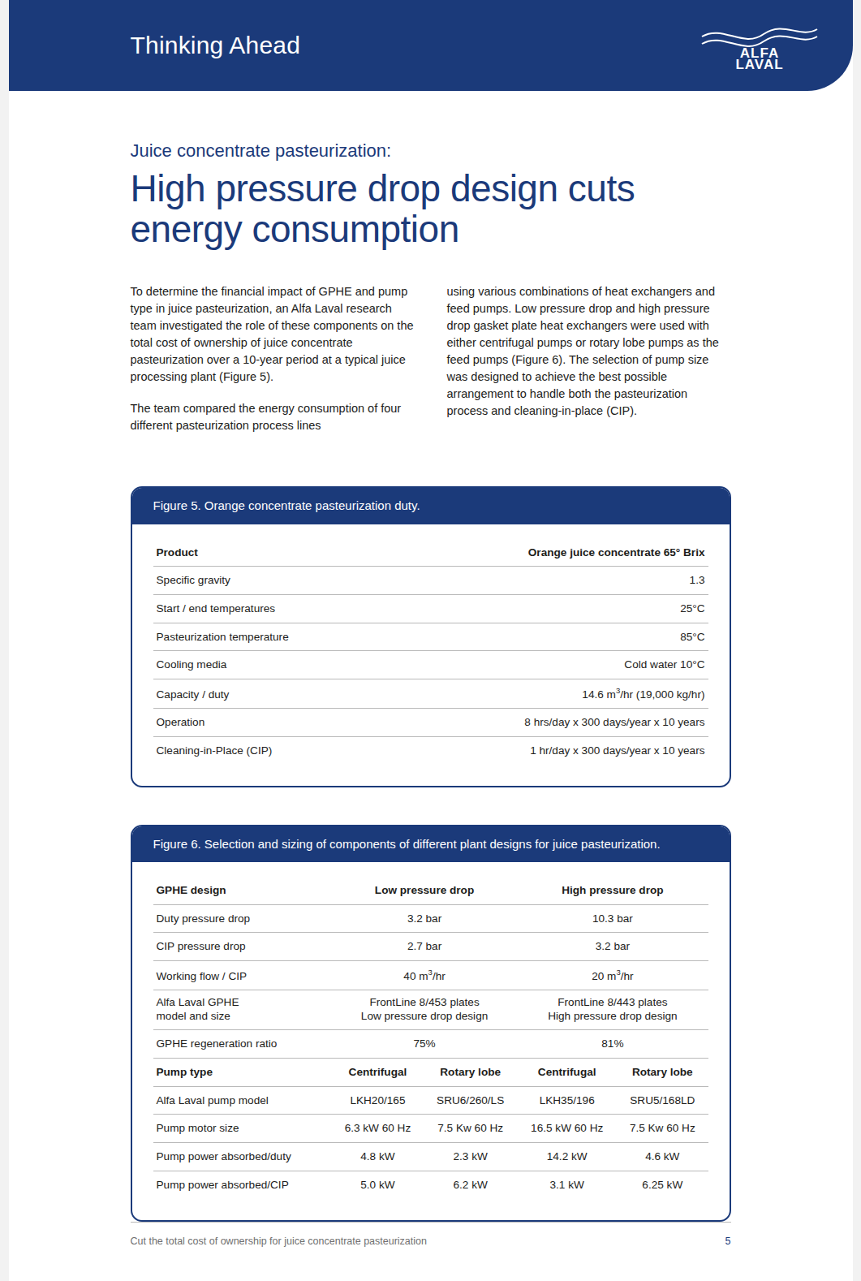Thinking Ahead
ALFA LAVAL
Juice concentrate pasteurization:
High pressure drop design cuts
energy consumption
To determine the financial impact of GPHE and pump type in juice pasteurization, an Alfa Laval research team investigated the role of these components on the total cost of ownership of juice concentrate pasteurization over a 10-year period at a typical juice processing plant (Figure 5).
The team compared the energy consumption of four different pasteurization process lines
using various combinations of heat exchangers and feed pumps. Low pressure drop and high pressure drop gasket plate heat exchangers were used with either centrifugal pumps or rotary lobe pumps as the feed pumps (Figure 6). The selection of pump size was designed to achieve the best possible arrangement to handle both the pasteurization process and cleaning-in-place (CIP).
Figure 5. Orange concentrate pasteurization duty.
| Product | Orange juice concentrate 65° Brix |
| --- | --- |
| Specific gravity | 1.3 |
| Start / end temperatures | 25°C |
| Pasteurization temperature | 85°C |
| Cooling media | Cold water 10°C |
| Capacity / duty | 14.6 m 3 /hr (19,000 kg/hr) |
| Operation | 8 hrs/day x 300 days/year x 10 years |
| Cleaning-in-Place (CIP) | 1 hr/day x 300 days/year x 10 years |
Figure 6. Selection and sizing of components of different plant designs for juice pasteurization.
| GPHE design | Low pressure drop | High pressure drop |
| --- | --- | --- |
| Duty pressure drop | 3.2 bar | 10.3 bar |
| CIP pressure drop | 2.7 bar | 3.2 bar |
| Working flow / CIP | 40 m 3 /hr | 20 m 3 /hr |
| Alfa Laval GPHE model and size | FrontLine 8/453 plates Low pressure drop design | FrontLine 8/443 plates High pressure drop design |
| GPHE regeneration ratio | 75% | 81% |
| Pump type | Centrifugal | Rotary lobe | Centrifugal | Rotary lobe |
| Alfa Laval pump model | LKH20/165 | SRU6/260/LS | LKH35/196 | SRU5/168LD |
| Pump motor size | 6.3 kW 60 Hz | 7.5 Kw 60 Hz | 16.5 kW 60 Hz | 7.5 Kw 60 Hz |
| Pump power absorbed/duty | 4.8 kW | 2.3 kW | 14.2 kW | 4.6 kW |
| Pump power absorbed/CIP | 5.0 kW | 6.2 kW | 3.1 kW | 6.25 kW |
Cut the total cost of ownership for juice concentrate pasteurization 5